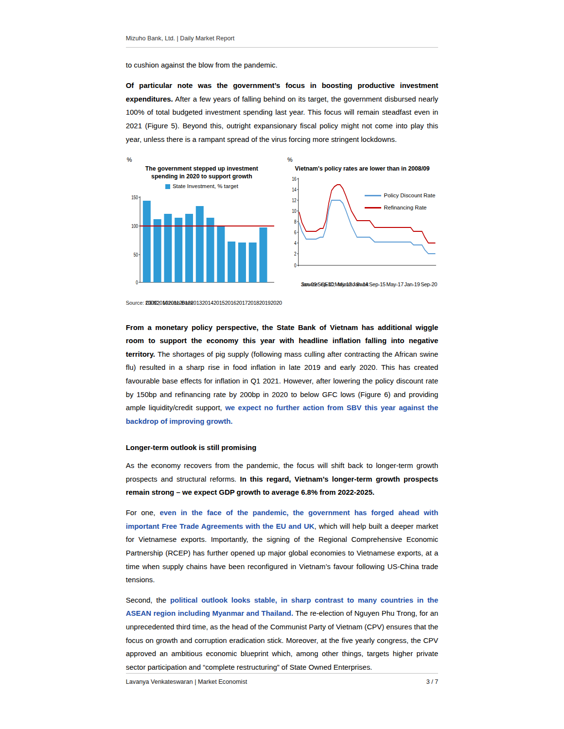Mizuho Bank, Ltd. | Daily Market Report
to cushion against the blow from the pandemic.
Of particular note was the government’s focus in boosting productive investment expenditures. After a few years of falling behind on its target, the government disbursed nearly 100% of total budgeted investment spending last year. This focus will remain steadfast even in 2021 (Figure 5). Beyond this, outright expansionary fiscal policy might not come into play this year, unless there is a rampant spread of the virus forcing more stringent lockdowns.
%
The government stepped up investment
spending in 2020 to support growth
State Investment, % target
150 100 50 0
200920102011201220132014201520162017201820192020
Source: CEIC; Mizuho Bank
%
Vietnam's policy rates are lower than in 2008/09
16 14 12 10 8 6 4 2 0
Policy Discount Rate
Refinancing Rate
Jan-09 Sep-10 May-12 Jan-14 Sep-15 May-17 Jan-19 Sep-20
Source: CEIC; Mizuho Bank
From a monetary policy perspective, the State Bank of Vietnam has additional wiggle room to support the economy this year with headline inflation falling into negative territory. The shortages of pig supply (following mass culling after contracting the African swine flu) resulted in a sharp rise in food inflation in late 2019 and early 2020. This has created favourable base effects for inflation in Q1 2021. However, after lowering the policy discount rate by 150bp and refinancing rate by 200bp in 2020 to below GFC lows (Figure 6) and providing ample liquidity/credit support, we expect no further action from SBV this year against the backdrop of improving growth.
Longer-term outlook is still promising
As the economy recovers from the pandemic, the focus will shift back to longer-term growth prospects and structural reforms. In this regard, Vietnam’s longer-term growth prospects remain strong – we expect GDP growth to average 6.8% from 2022-2025.
For one, even in the face of the pandemic, the government has forged ahead with important Free Trade Agreements with the EU and UK, which will help built a deeper market for Vietnamese exports. Importantly, the signing of the Regional Comprehensive Economic Partnership (RCEP) has further opened up major global economies to Vietnamese exports, at a time when supply chains have been reconfigured in Vietnam’s favour following US-China trade tensions.
Second, the political outlook looks stable, in sharp contrast to many countries in the ASEAN region including Myanmar and Thailand. The re-election of Nguyen Phu Trong, for an unprecedented third time, as the head of the Communist Party of Vietnam (CPV) ensures that the focus on growth and corruption eradication stick. Moreover, at the five yearly congress, the CPV approved an ambitious economic blueprint which, among other things, targets higher private sector participation and “complete restructuring” of State Owned Enterprises.
Lavanya Venkateswaran | Market Economist 3 / 7